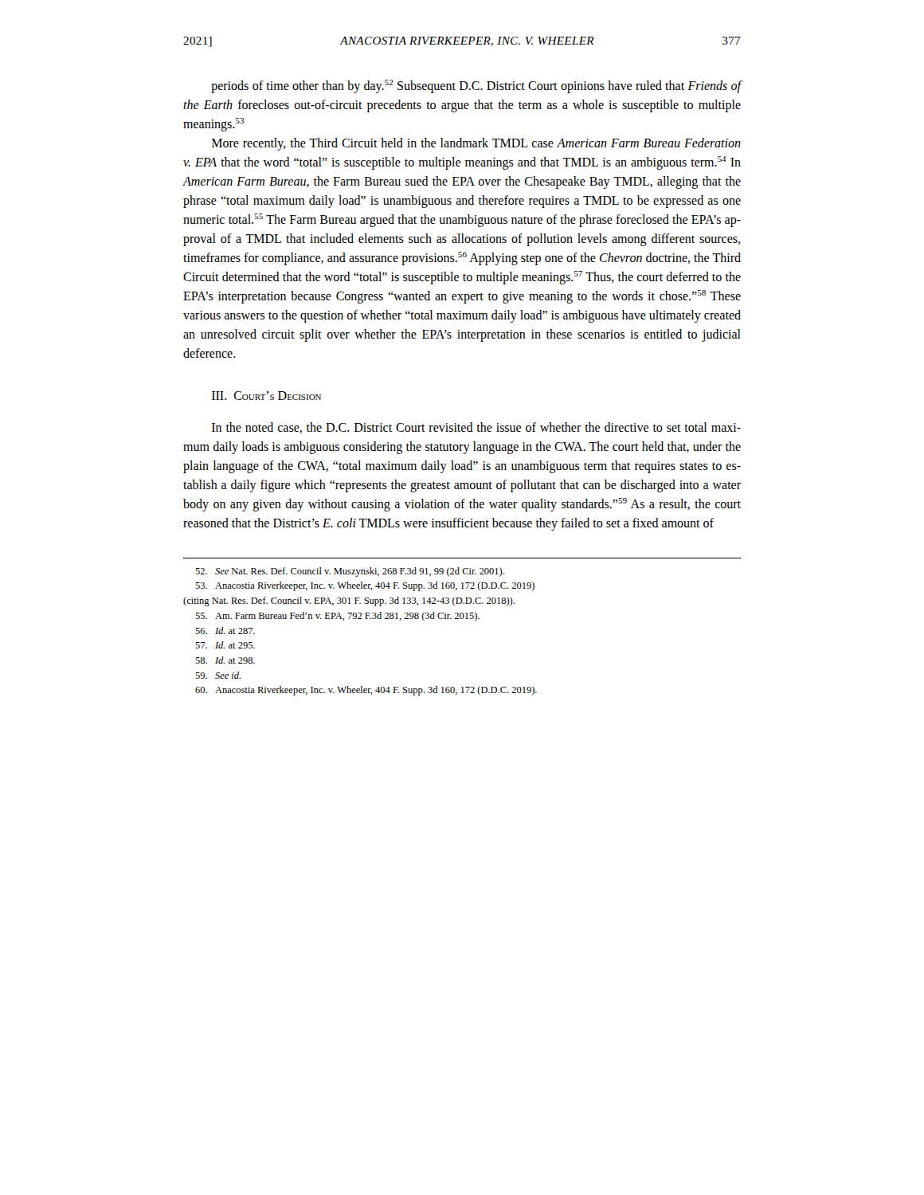2021] Anacostia Riverkeeper, Inc. v. Wheeler 377
periods of time other than by day.52 Subsequent D.C. District Court opinions have ruled that Friends of the Earth forecloses out-of-circuit precedents to argue that the term as a whole is susceptible to multiple meanings.53
More recently, the Third Circuit held in the landmark TMDL case American Farm Bureau Federation v. EPA that the word “total” is susceptible to multiple meanings and that TMDL is an ambiguous term.54 In American Farm Bureau, the Farm Bureau sued the EPA over the Chesapeake Bay TMDL, alleging that the phrase “total maximum daily load” is unambiguous and therefore requires a TMDL to be expressed as one numeric total.55 The Farm Bureau argued that the unambiguous nature of the phrase foreclosed the EPA’s approval of a TMDL that included elements such as allocations of pollution levels among different sources, timeframes for compliance, and assurance provisions.56 Applying step one of the Chevron doctrine, the Third Circuit determined that the word “total” is susceptible to multiple meanings.57 Thus, the court deferred to the EPA’s interpretation because Congress “wanted an expert to give meaning to the words it chose.”58 These various answers to the question of whether “total maximum daily load” is ambiguous have ultimately created an unresolved circuit split over whether the EPA’s interpretation in these scenarios is entitled to judicial deference.
III. Court’s Decision
In the noted case, the D.C. District Court revisited the issue of whether the directive to set total maximum daily loads is ambiguous considering the statutory language in the CWA. The court held that, under the plain language of the CWA, “total maximum daily load” is an unambiguous term that requires states to establish a daily figure which “represents the greatest amount of pollutant that can be discharged into a water body on any given day without causing a violation of the water quality standards.”59 As a result, the court reasoned that the District’s E. coli TMDLs were insufficient because they failed to set a fixed amount of
See Nat. Res. Def. Council v. Muszynski, 268 F.3d 91, 99 (2d Cir. 2001).
Anacostia Riverkeeper, Inc. v. Wheeler, 404 F. Supp. 3d 160, 172 (D.D.C. 2019)
(citing Nat. Res. Def. Council v. EPA, 301 F. Supp. 3d 133, 142-43 (D.D.C. 2018)).
Am. Farm Bureau Fed’n v. EPA, 792 F.3d 281, 298 (3d Cir. 2015).
Id. at 287.
Id. at 295.
Id. at 298.
See id.
Anacostia Riverkeeper, Inc. v. Wheeler, 404 F. Supp. 3d 160, 172 (D.D.C. 2019).